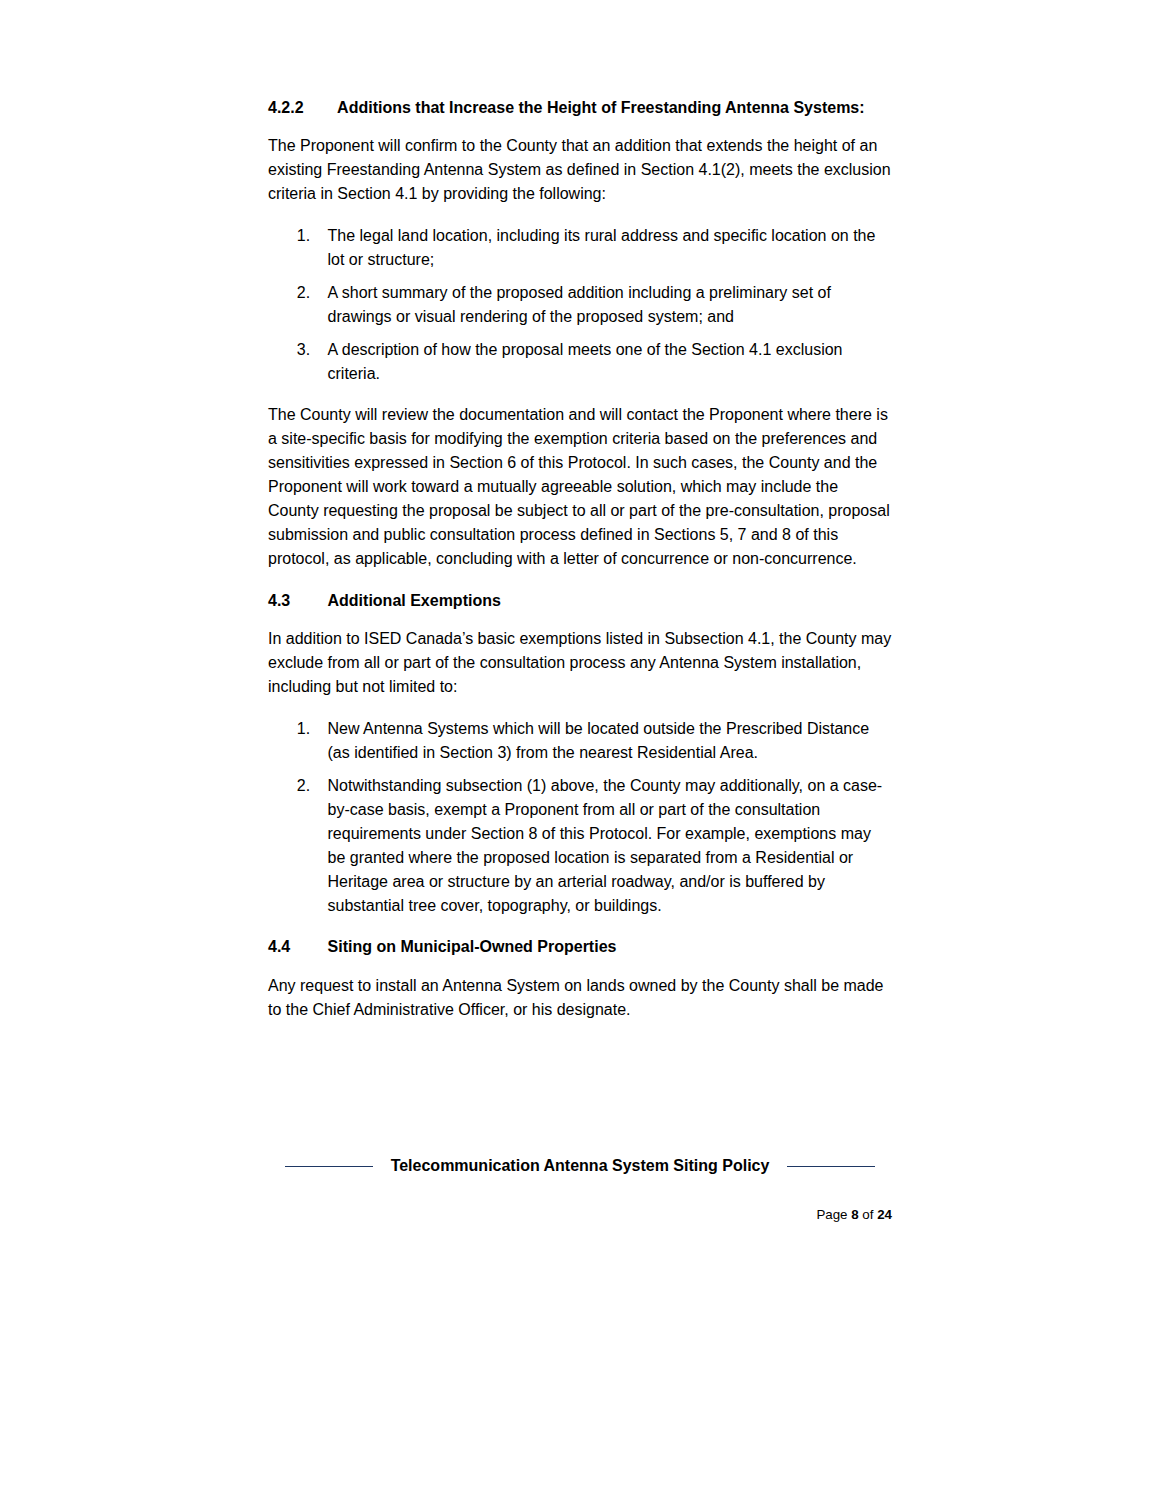4.2.2 Additions that Increase the Height of Freestanding Antenna Systems:
The Proponent will confirm to the County that an addition that extends the height of an existing Freestanding Antenna System as defined in Section 4.1(2), meets the exclusion criteria in Section 4.1 by providing the following:
The legal land location, including its rural address and specific location on the lot or structure;
A short summary of the proposed addition including a preliminary set of drawings or visual rendering of the proposed system; and
A description of how the proposal meets one of the Section 4.1 exclusion criteria.
The County will review the documentation and will contact the Proponent where there is a site-specific basis for modifying the exemption criteria based on the preferences and sensitivities expressed in Section 6 of this Protocol. In such cases, the County and the Proponent will work toward a mutually agreeable solution, which may include the County requesting the proposal be subject to all or part of the pre-consultation, proposal submission and public consultation process defined in Sections 5, 7 and 8 of this protocol, as applicable, concluding with a letter of concurrence or non-concurrence.
4.3 Additional Exemptions
In addition to ISED Canada’s basic exemptions listed in Subsection 4.1, the County may exclude from all or part of the consultation process any Antenna System installation, including but not limited to:
New Antenna Systems which will be located outside the Prescribed Distance (as identified in Section 3) from the nearest Residential Area.
Notwithstanding subsection (1) above, the County may additionally, on a case-by-case basis, exempt a Proponent from all or part of the consultation requirements under Section 8 of this Protocol. For example, exemptions may be granted where the proposed location is separated from a Residential or Heritage area or structure by an arterial roadway, and/or is buffered by substantial tree cover, topography, or buildings.
4.4 Siting on Municipal-Owned Properties
Any request to install an Antenna System on lands owned by the County shall be made to the Chief Administrative Officer, or his designate.
Telecommunication Antenna System Siting Policy
Page 8 of 24